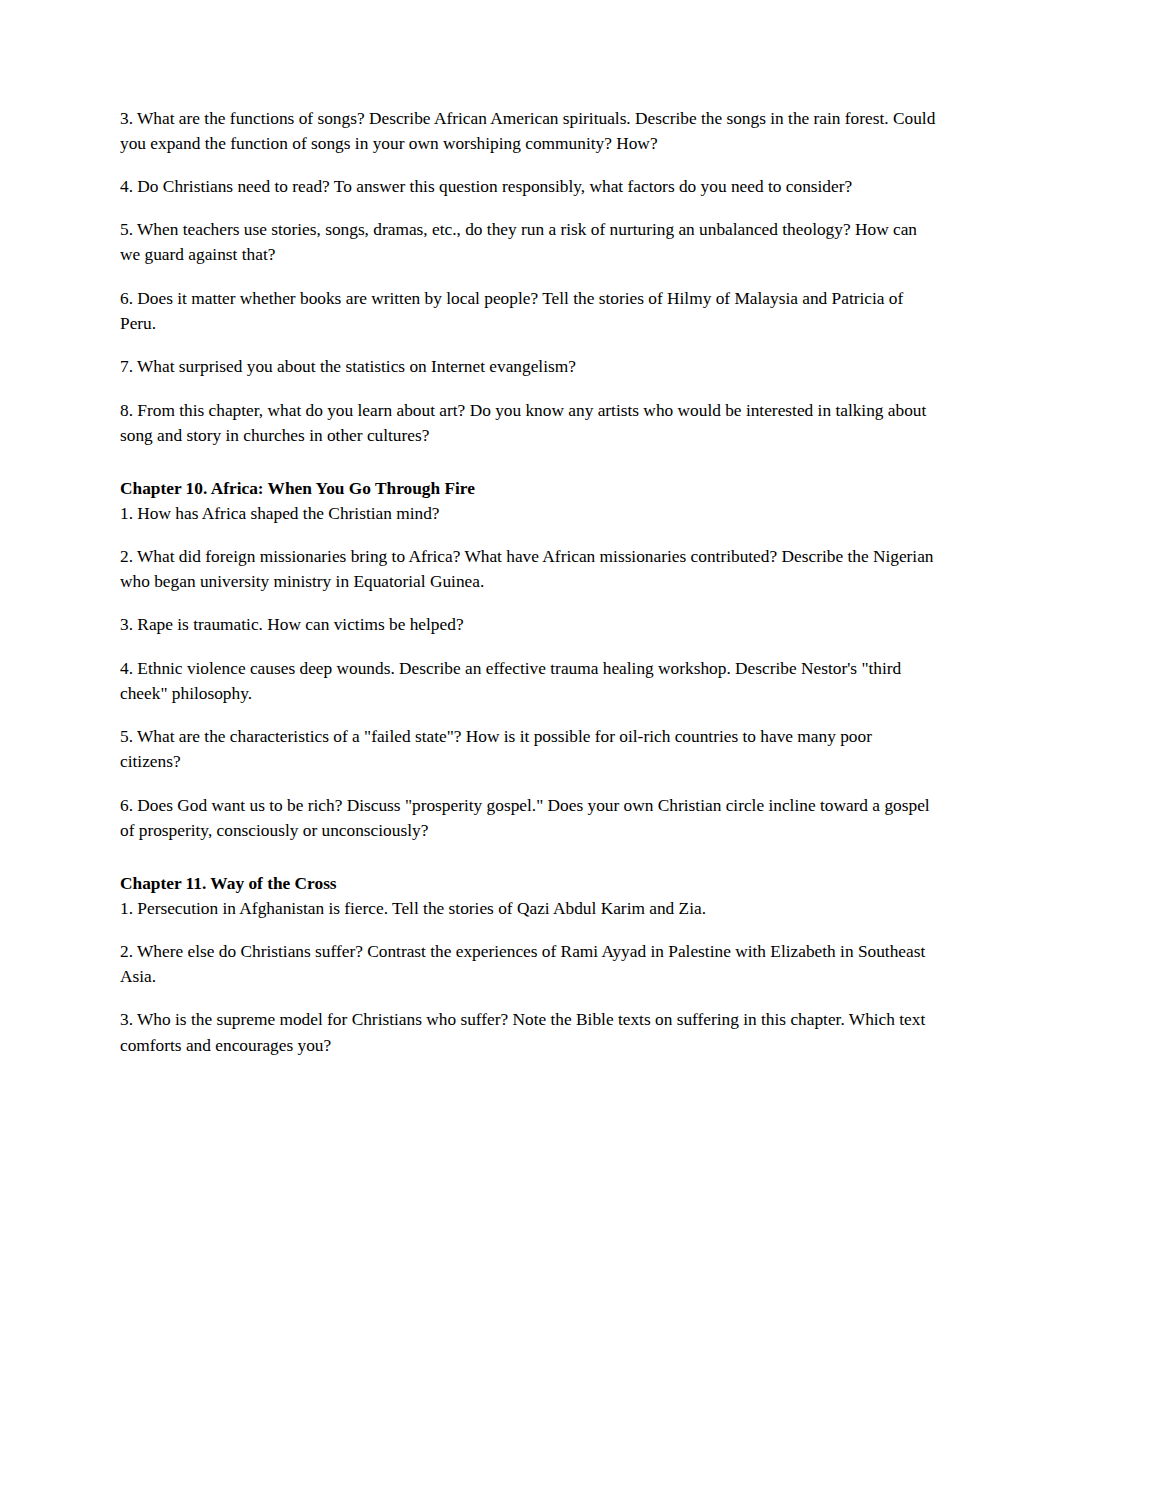3. What are the functions of songs? Describe African American spirituals. Describe the songs in the rain forest. Could you expand the function of songs in your own worshiping community? How?
4. Do Christians need to read? To answer this question responsibly, what factors do you need to consider?
5. When teachers use stories, songs, dramas, etc., do they run a risk of nurturing an unbalanced theology? How can we guard against that?
6. Does it matter whether books are written by local people? Tell the stories of Hilmy of Malaysia and Patricia of Peru.
7. What surprised you about the statistics on Internet evangelism?
8. From this chapter, what do you learn about art? Do you know any artists who would be interested in talking about song and story in churches in other cultures?
Chapter 10. Africa: When You Go Through Fire
1. How has Africa shaped the Christian mind?
2. What did foreign missionaries bring to Africa? What have African missionaries contributed? Describe the Nigerian who began university ministry in Equatorial Guinea.
3. Rape is traumatic. How can victims be helped?
4. Ethnic violence causes deep wounds. Describe an effective trauma healing workshop. Describe Nestor's "third cheek" philosophy.
5. What are the characteristics of a "failed state"? How is it possible for oil-rich countries to have many poor citizens?
6. Does God want us to be rich? Discuss "prosperity gospel." Does your own Christian circle incline toward a gospel of prosperity, consciously or unconsciously?
Chapter 11. Way of the Cross
1. Persecution in Afghanistan is fierce. Tell the stories of Qazi Abdul Karim and Zia.
2. Where else do Christians suffer? Contrast the experiences of Rami Ayyad in Palestine with Elizabeth in Southeast Asia.
3. Who is the supreme model for Christians who suffer? Note the Bible texts on suffering in this chapter. Which text comforts and encourages you?